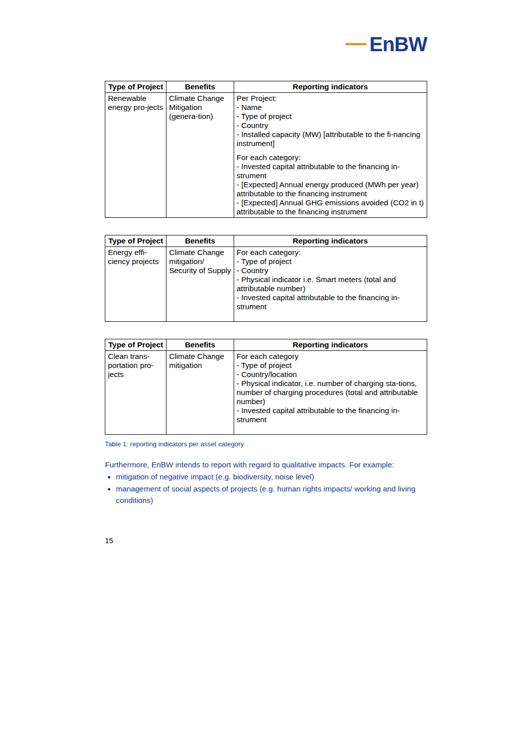EnBW
| Type of Project | Benefits | Reporting indicators |
| --- | --- | --- |
| Renewable energy pro-jects | Climate Change Mitigation (genera-tion) | Per Project: - Name - Type of project - Country - Installed capacity (MW) [attributable to the fi-nancing instrument] For each category: - Invested capital attributable to the financing in-strument - [Expected] Annual energy produced (MWh per year) attributable to the financing instrument - [Expected] Annual GHG emissions avoided (CO2 in t) attributable to the financing instrument |
| Type of Project | Benefits | Reporting indicators |
| --- | --- | --- |
| Energy effi-ciency projects | Climate Change mitigation/ Security of Supply | For each category: - Type of project - Country - Physical indicator i.e. Smart meters (total and attributable number) - Invested capital attributable to the financing in-strument |
| Type of Project | Benefits | Reporting indicators |
| --- | --- | --- |
| Clean trans-portation pro-jects | Climate Change mitigation | For each category - Type of project - Country/location - Physical indicator, i.e. number of charging sta-tions, number of charging procedures (total and attributable number) - Invested capital attributable to the financing in-strument |
Table 1: reporting indicators per asset category
Furthermore, EnBW intends to report with regard to qualitative impacts. For example:
mitigation of negative impact (e.g. biodiversity, noise level)
management of social aspects of projects (e.g. human rights impacts/ working and living conditions)
15